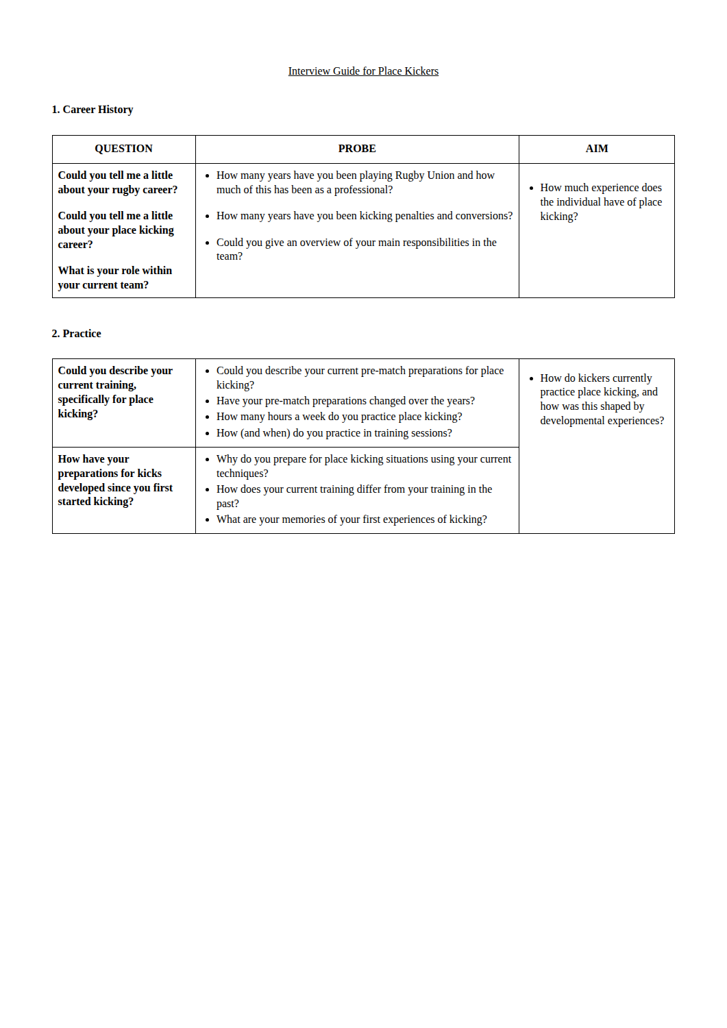Interview Guide for Place Kickers
1. Career History
| QUESTION | PROBE | AIM |
| --- | --- | --- |
| Could you tell me a little about your rugby career? Could you tell me a little about your place kicking career? What is your role within your current team? | How many years have you been playing Rugby Union and how much of this has been as a professional? How many years have you been kicking penalties and conversions? Could you give an overview of your main responsibilities in the team? | How much experience does the individual have of place kicking? |
2. Practice
| Could you describe your current training, specifically for place kicking? | Could you describe your current pre-match preparations for place kicking? Have your pre-match preparations changed over the years? How many hours a week do you practice place kicking? How (and when) do you practice in training sessions? | How do kickers currently practice place kicking, and how was this shaped by developmental experiences? |
| How have your preparations for kicks developed since you first started kicking? | Why do you prepare for place kicking situations using your current techniques? How does your current training differ from your training in the past? What are your memories of your first experiences of kicking? |